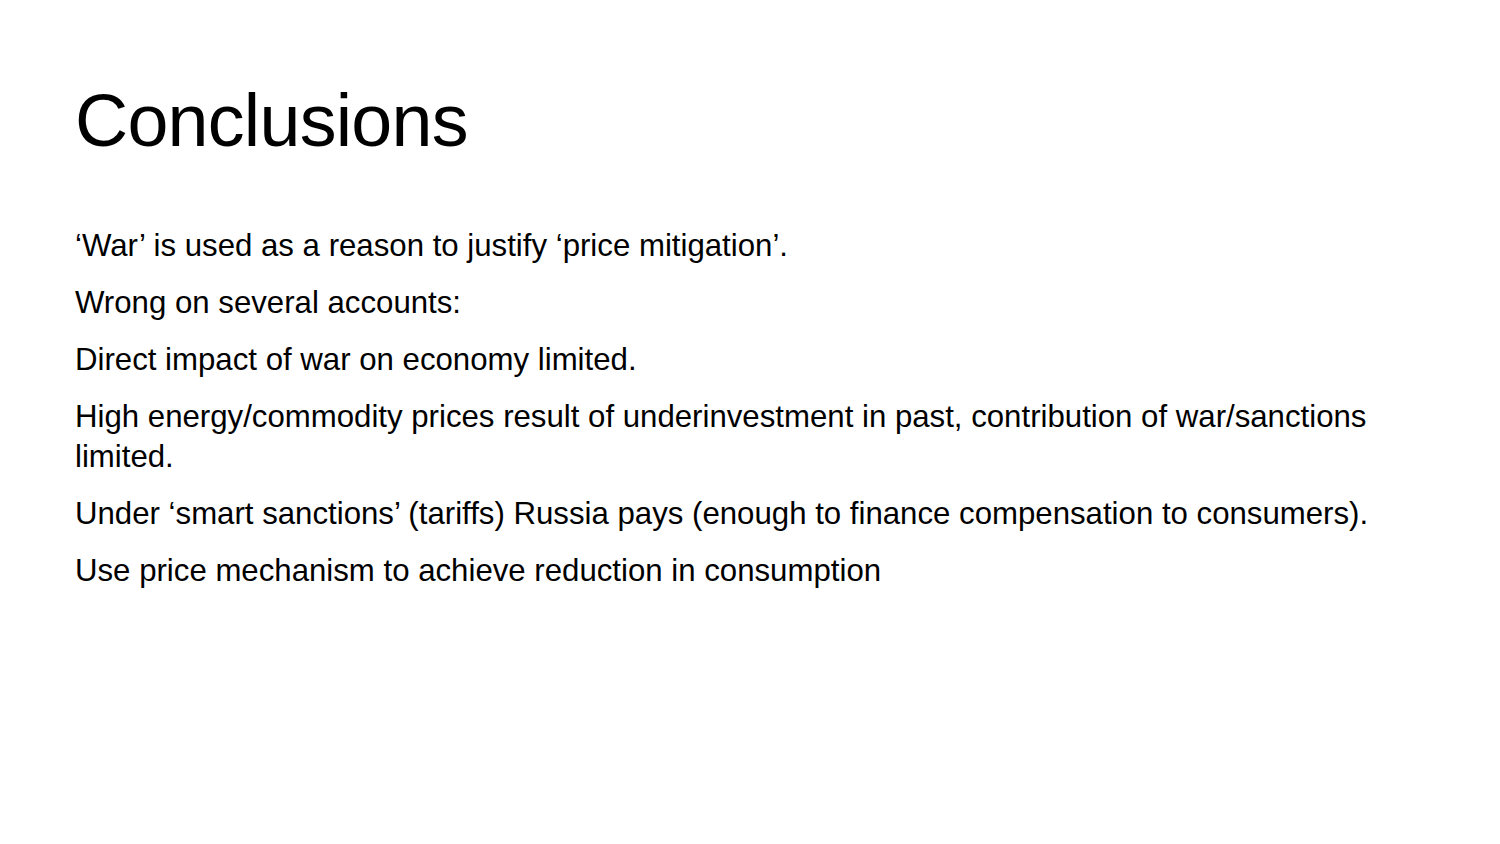Conclusions
‘War’ is used as a reason to justify ‘price mitigation’.
Wrong on several accounts:
Direct impact of war on economy limited.
High energy/commodity prices result of underinvestment in past, contribution of war/sanctions limited.
Under ‘smart sanctions’ (tariffs) Russia pays (enough to finance compensation to consumers).
Use price mechanism to achieve reduction in consumption